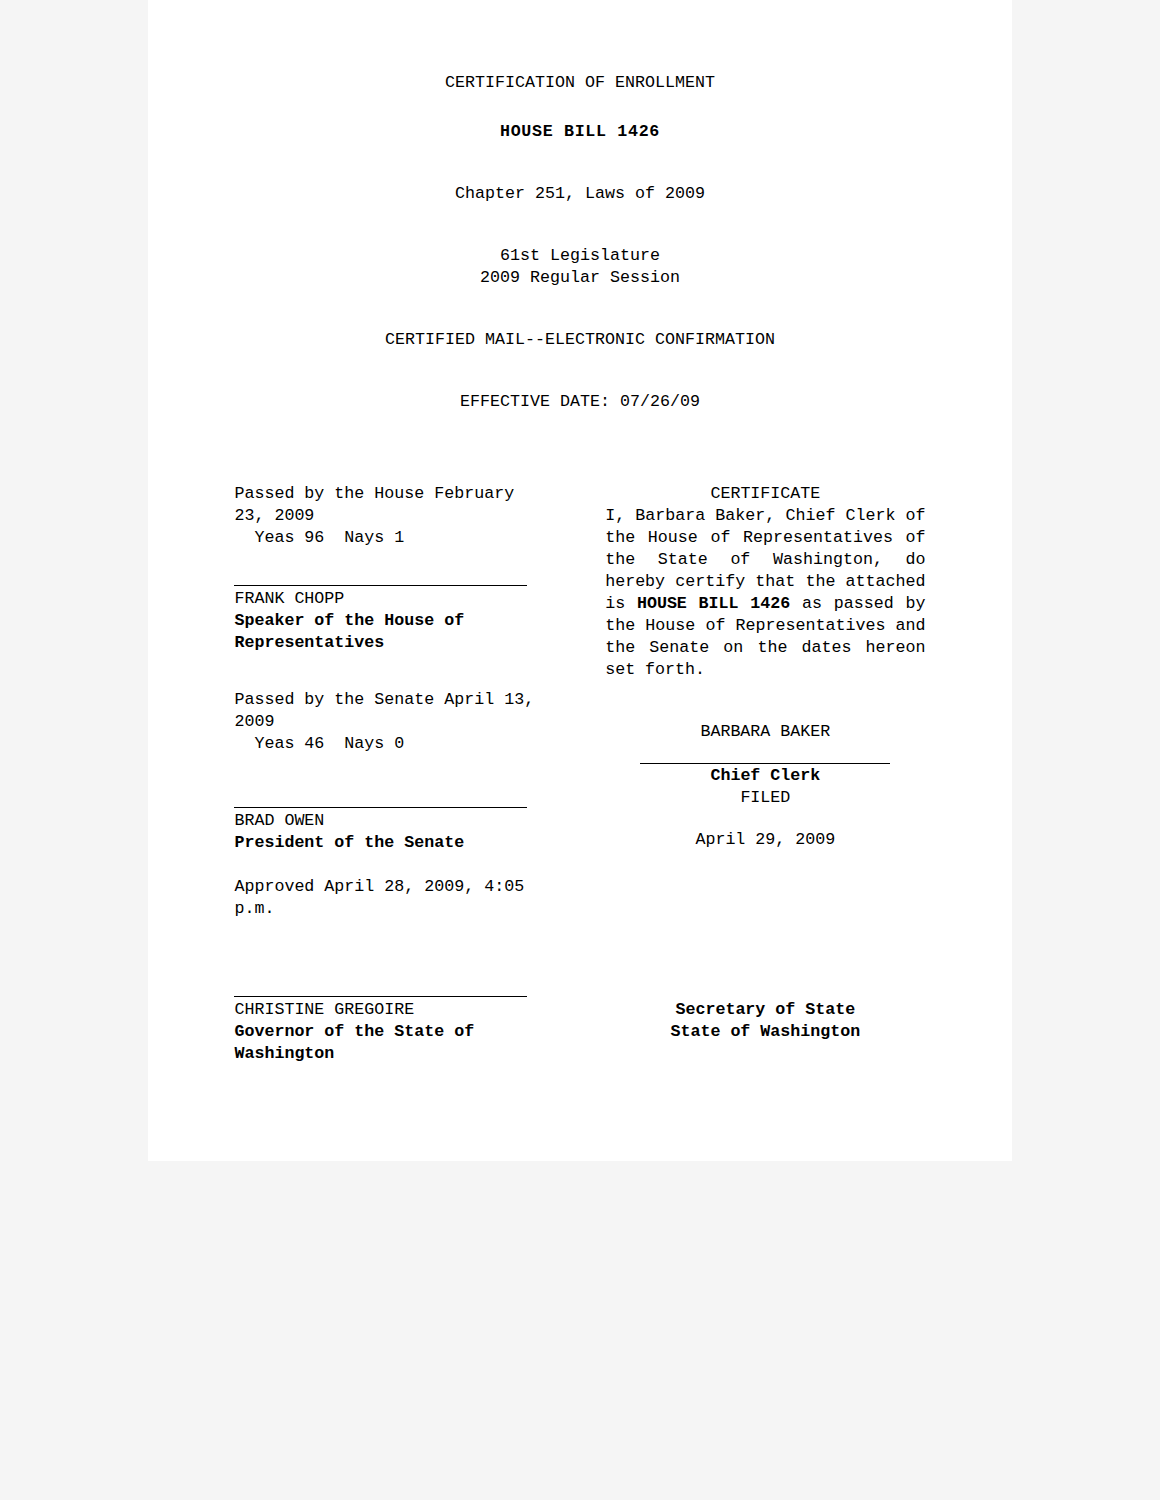Certification of Enrollment
HOUSE BILL 1426
Chapter 251, Laws of 2009
61st Legislature
2009 Regular Session
Certified Mail--Electronic Confirmation
EFFECTIVE DATE: 07/26/09
Passed by the House February 23, 2009
Yeas 96 Nays 1
FRANK CHOPP
Speaker of the House of Representatives
Passed by the Senate April 13, 2009
Yeas 46 Nays 0
BRAD OWEN
President of the Senate
Approved April 28, 2009, 4:05 p.m.
Certificate
I, Barbara Baker, Chief Clerk of the House of Representatives of the State of Washington, do hereby certify that the attached is HOUSE BILL 1426 as passed by the House of Representatives and the Senate on the dates hereon set forth.
BARBARA BAKER
Chief Clerk
FILED
April 29, 2009
CHRISTINE GREGOIRE
Governor of the State of Washington
Secretary of State
State of Washington